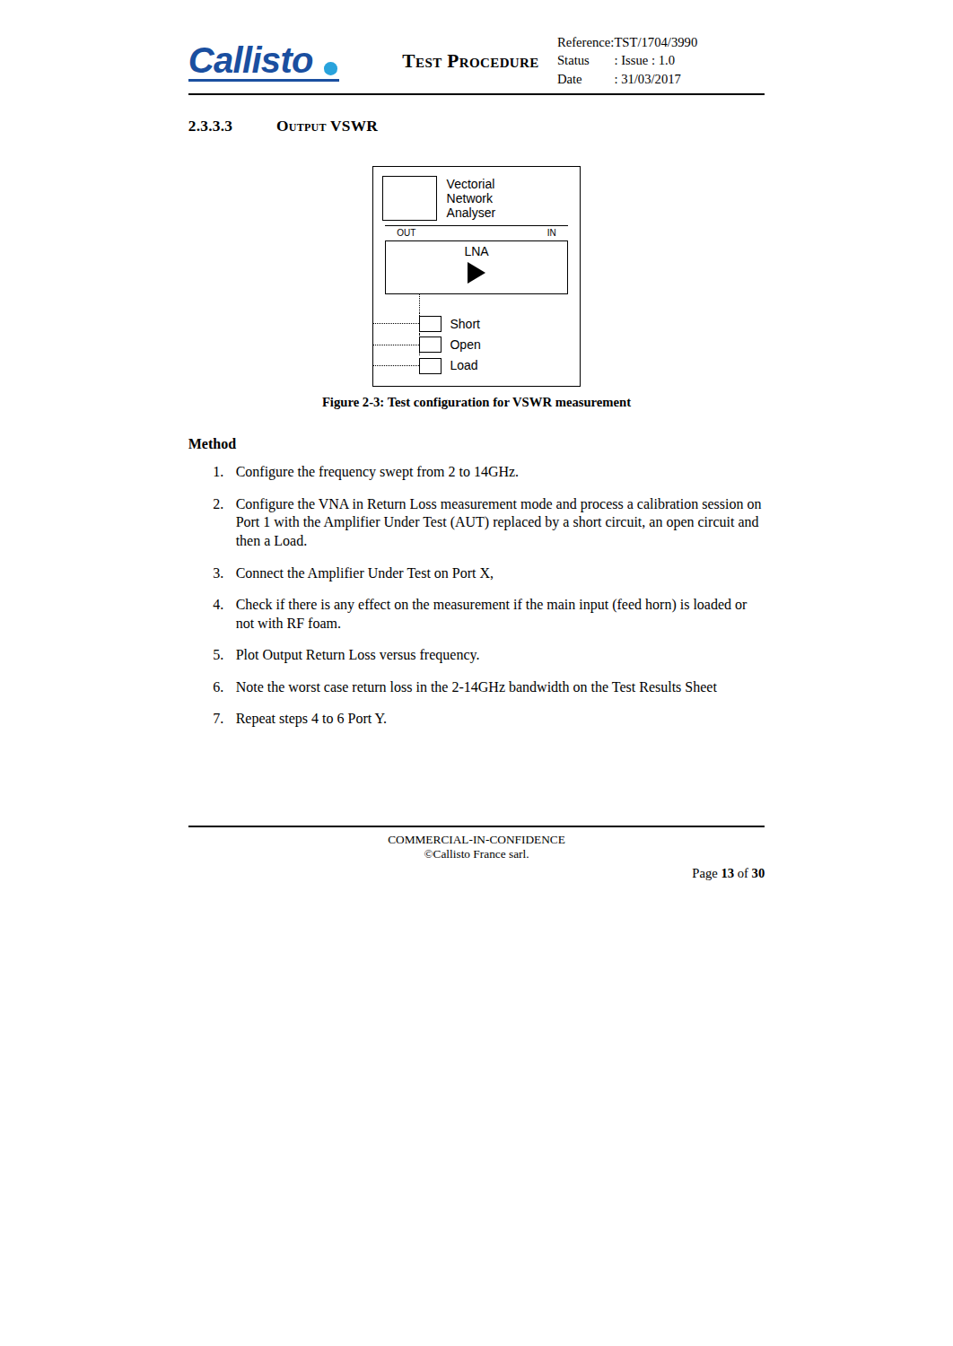| Callisto | Test Procedure | / Reference: / TST/1704/3990 / / Status / : Issue : 1.0 / / Date / : 31/03/2017 / |
2.3.3.3 Output VSWR
Vectorial
Network
Analyser
OUT IN
LNA
Short
Open
Load
Figure 2-3: Test configuration for VSWR measurement
Method
Configure the frequency swept from 2 to 14GHz.
Configure the VNA in Return Loss measurement mode and process a calibration session on Port 1 with the Amplifier Under Test (AUT) replaced by a short circuit, an open circuit and then a Load.
Connect the Amplifier Under Test on Port X,
Check if there is any effect on the measurement if the main input (feed horn) is loaded or not with RF foam.
Plot Output Return Loss versus frequency.
Note the worst case return loss in the 2-14GHz bandwidth on the Test Results Sheet
Repeat steps 4 to 6 Port Y.
COMMERCIAL-IN-CONFIDENCE
©Callisto France sarl.
Page 13 of 30